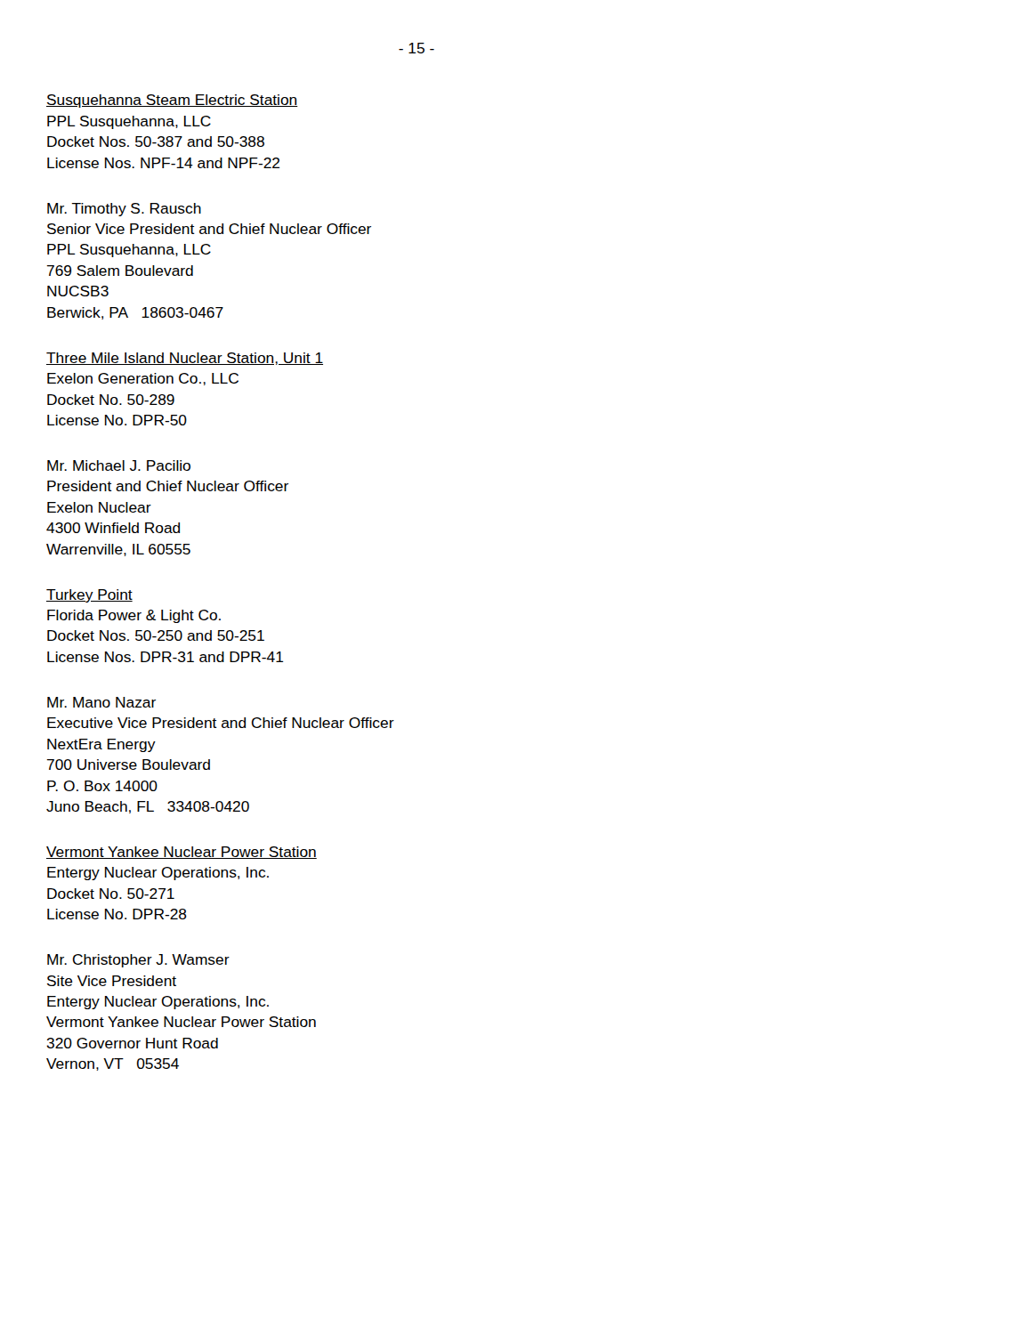- 15 -
Susquehanna Steam Electric Station
PPL Susquehanna, LLC
Docket Nos. 50-387 and 50-388
License Nos. NPF-14 and NPF-22
Mr. Timothy S. Rausch
Senior Vice President and Chief Nuclear Officer
PPL Susquehanna, LLC
769 Salem Boulevard
NUCSB3
Berwick, PA 18603-0467
Three Mile Island Nuclear Station, Unit 1
Exelon Generation Co., LLC
Docket No. 50-289
License No. DPR-50
Mr. Michael J. Pacilio
President and Chief Nuclear Officer
Exelon Nuclear
4300 Winfield Road
Warrenville, IL 60555
Turkey Point
Florida Power & Light Co.
Docket Nos. 50-250 and 50-251
License Nos. DPR-31 and DPR-41
Mr. Mano Nazar
Executive Vice President and Chief Nuclear Officer
NextEra Energy
700 Universe Boulevard
P. O. Box 14000
Juno Beach, FL 33408-0420
Vermont Yankee Nuclear Power Station
Entergy Nuclear Operations, Inc.
Docket No. 50-271
License No. DPR-28
Mr. Christopher J. Wamser
Site Vice President
Entergy Nuclear Operations, Inc.
Vermont Yankee Nuclear Power Station
320 Governor Hunt Road
Vernon, VT 05354